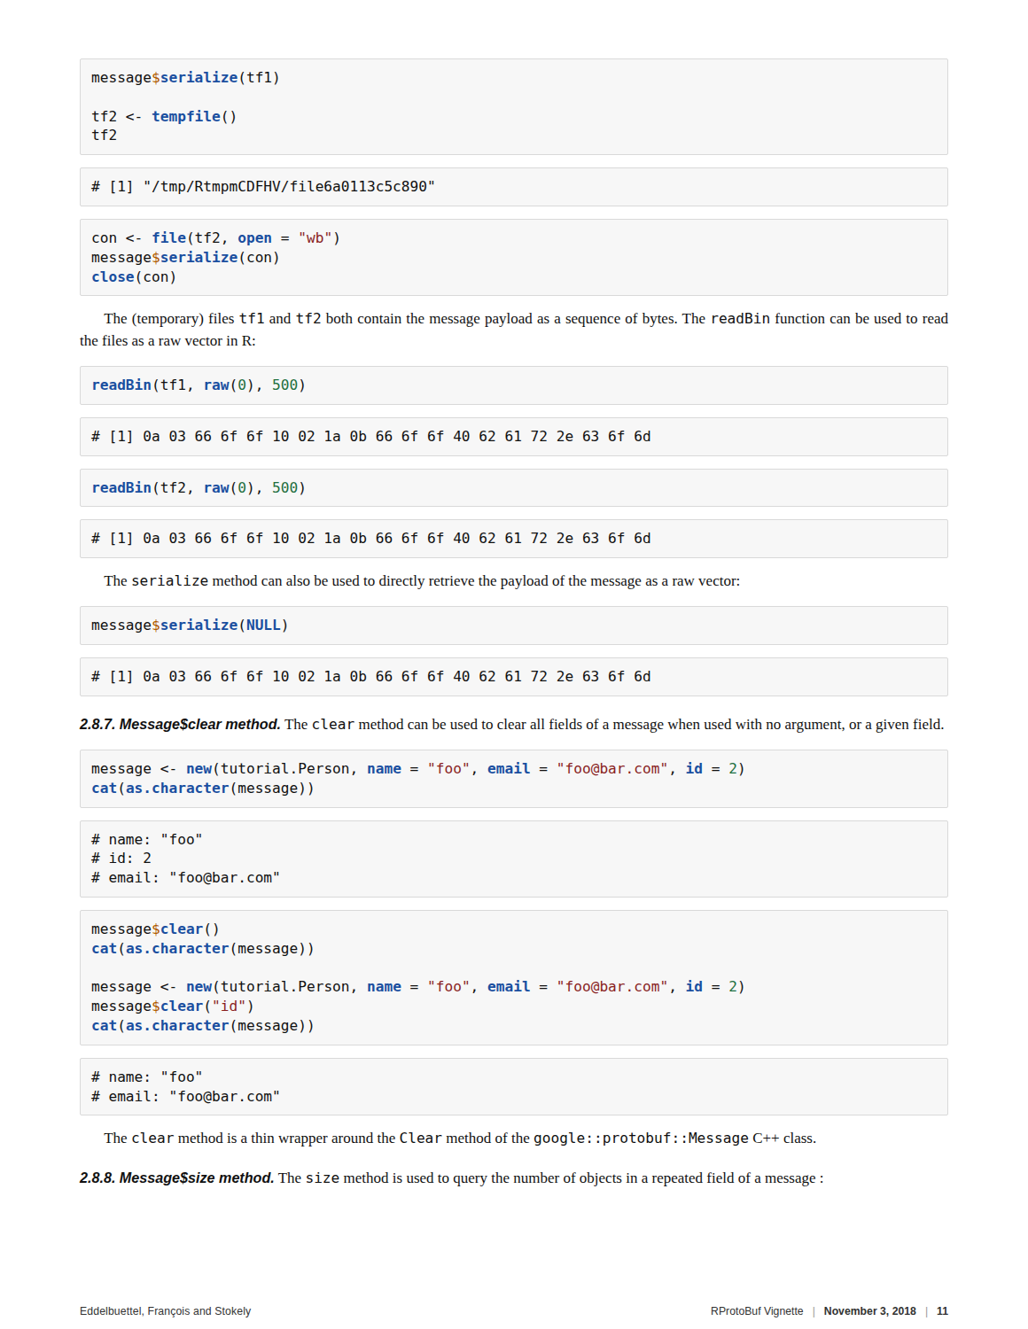message$serialize(tf1)

tf2 <- tempfile()
tf2
# [1] "/tmp/RtmpmCDFHV/file6a0113c5c890"
con <- file(tf2, open = "wb")
message$serialize(con)
close(con)
The (temporary) files tf1 and tf2 both contain the message payload as a sequence of bytes. The readBin function can be used to read the files as a raw vector in R:
readBin(tf1, raw(0), 500)
# [1] 0a 03 66 6f 6f 10 02 1a 0b 66 6f 6f 40 62 61 72 2e 63 6f 6d
readBin(tf2, raw(0), 500)
# [1] 0a 03 66 6f 6f 10 02 1a 0b 66 6f 6f 40 62 61 72 2e 63 6f 6d
The serialize method can also be used to directly retrieve the payload of the message as a raw vector:
message$serialize(NULL)
# [1] 0a 03 66 6f 6f 10 02 1a 0b 66 6f 6f 40 62 61 72 2e 63 6f 6d
2.8.7. Message$clear method. The clear method can be used to clear all fields of a message when used with no argument, or a given field.
message <- new(tutorial.Person, name = "foo", email = "foo@bar.com", id = 2)
cat(as.character(message))
# name: "foo"
# id: 2
# email: "foo@bar.com"
message$clear()
cat(as.character(message))

message <- new(tutorial.Person, name = "foo", email = "foo@bar.com", id = 2)
message$clear("id")
cat(as.character(message))
# name: "foo"
# email: "foo@bar.com"
The clear method is a thin wrapper around the Clear method of the google::protobuf::Message C++ class.
2.8.8. Message$size method. The size method is used to query the number of objects in a repeated field of a message :
Eddelbuettel, François and Stokely
RProtoBuf Vignette | November 3, 2018 | 11